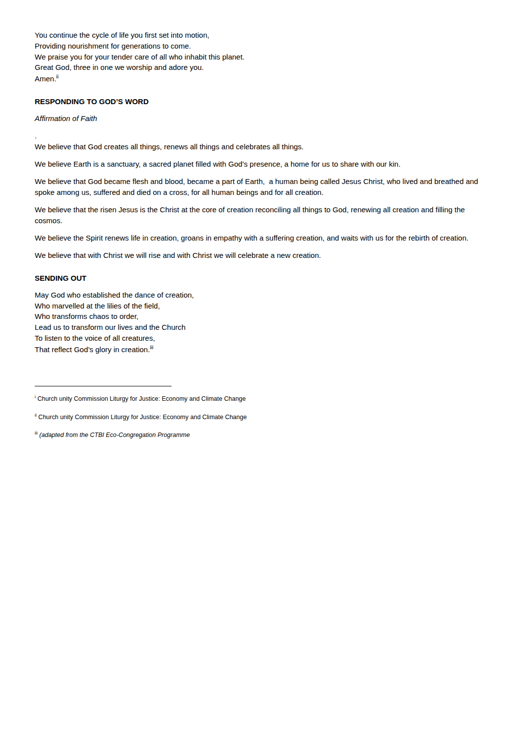You continue the cycle of life you first set into motion,
Providing nourishment for generations to come.
We praise you for your tender care of all who inhabit this planet.
Great God, three in one we worship and adore you.
Amen.ii
RESPONDING TO GOD’S WORD
Affirmation of Faith
.
We believe that God creates all things, renews all things and celebrates all things.
We believe Earth is a sanctuary, a sacred planet filled with God’s presence, a home for us to share with our kin.
We believe that God became flesh and blood, became a part of Earth, a human being called Jesus Christ, who lived and breathed and spoke among us, suffered and died on a cross, for all human beings and for all creation.
We believe that the risen Jesus is the Christ at the core of creation reconciling all things to God, renewing all creation and filling the cosmos.
We believe the Spirit renews life in creation, groans in empathy with a suffering creation, and waits with us for the rebirth of creation.
We believe that with Christ we will rise and with Christ we will celebrate a new creation.
SENDING OUT
May God who established the dance of creation,
Who marvelled at the lilies of the field,
Who transforms chaos to order,
Lead us to transform our lives and the Church
To listen to the voice of all creatures,
That reflect God’s glory in creation.iii
i Church unity Commission Liturgy for Justice: Economy and Climate Change
ii Church unity Commission Liturgy for Justice: Economy and Climate Change
iii (adapted from the CTBI Eco-Congregation Programme